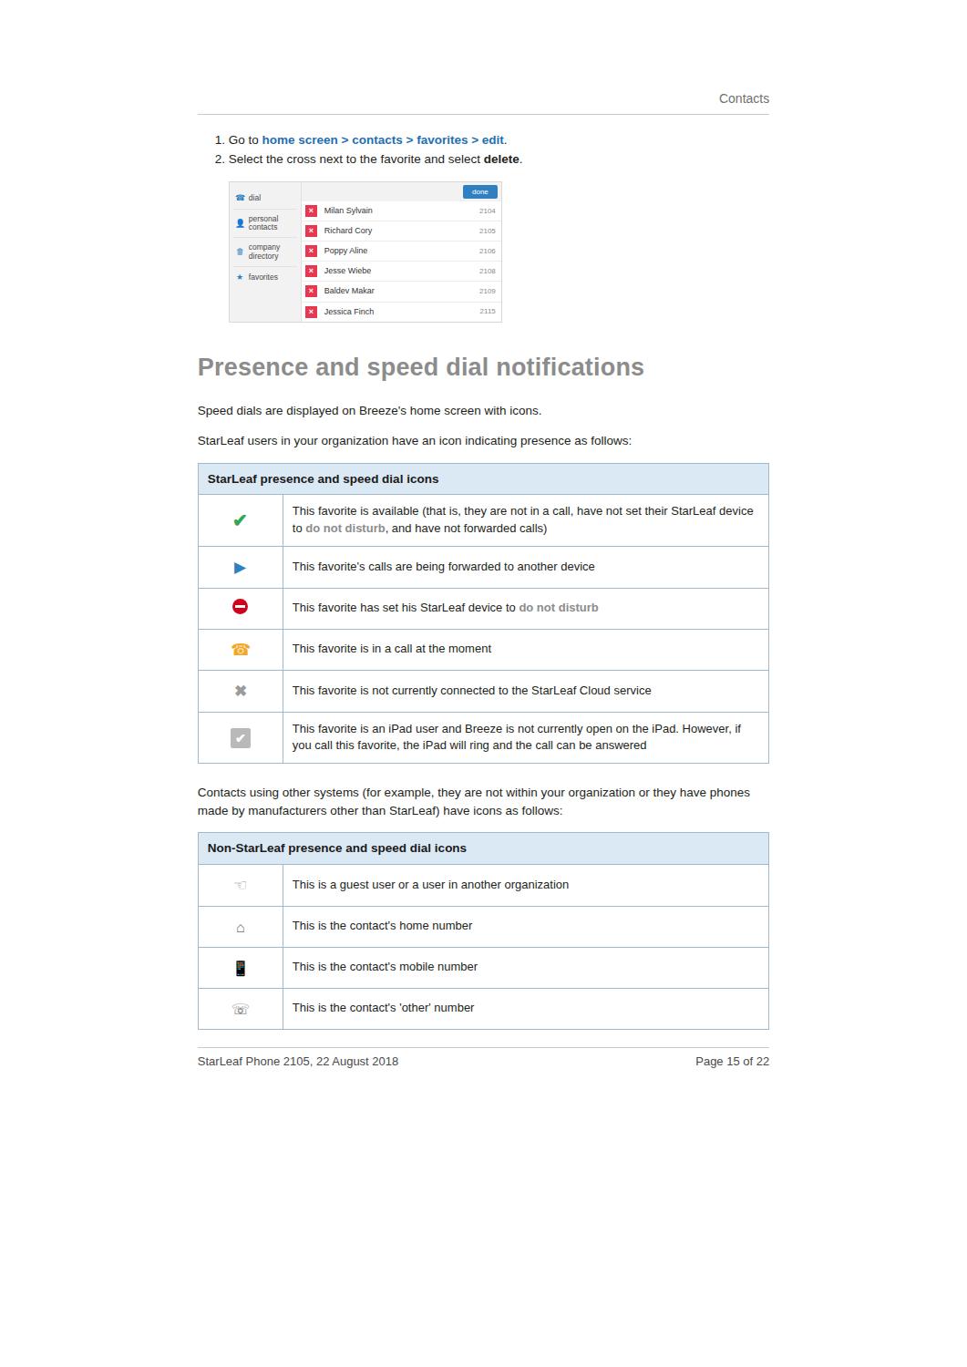Contacts
Go to home screen > contacts > favorites > edit.
Select the cross next to the favorite and select delete.
☎dial
👤personal
contacts
🗑company
directory
★favorites
done
×Milan Sylvain 2104
×Richard Cory 2105
×Poppy Aline 2106
×Jesse Wiebe 2108
×Baldev Makar 2109
×Jessica Finch 2115
Presence and speed dial notifications
Speed dials are displayed on Breeze's home screen with icons.
StarLeaf users in your organization have an icon indicating presence as follows:
| StarLeaf presence and speed dial icons |
| --- |
| ✔ | This favorite is available (that is, they are not in a call, have not set their StarLeaf device to do not disturb , and have not forwarded calls) |
| ▶ | This favorite's calls are being forwarded to another device |
| | This favorite has set his StarLeaf device to do not disturb |
| ☎ | This favorite is in a call at the moment |
| ✖ | This favorite is not currently connected to the StarLeaf Cloud service |
| ✔ | This favorite is an iPad user and Breeze is not currently open on the iPad. However, if you call this favorite, the iPad will ring and the call can be answered |
Contacts using other systems (for example, they are not within your organization or they have phones made by manufacturers other than StarLeaf) have icons as follows:
| Non-StarLeaf presence and speed dial icons |
| --- |
| ☜ | This is a guest user or a user in another organization |
| ⌂ | This is the contact's home number |
| 📱 | This is the contact's mobile number |
| ☏ | This is the contact's 'other' number |
StarLeaf Phone 2105, 22 August 2018 Page 15 of 22